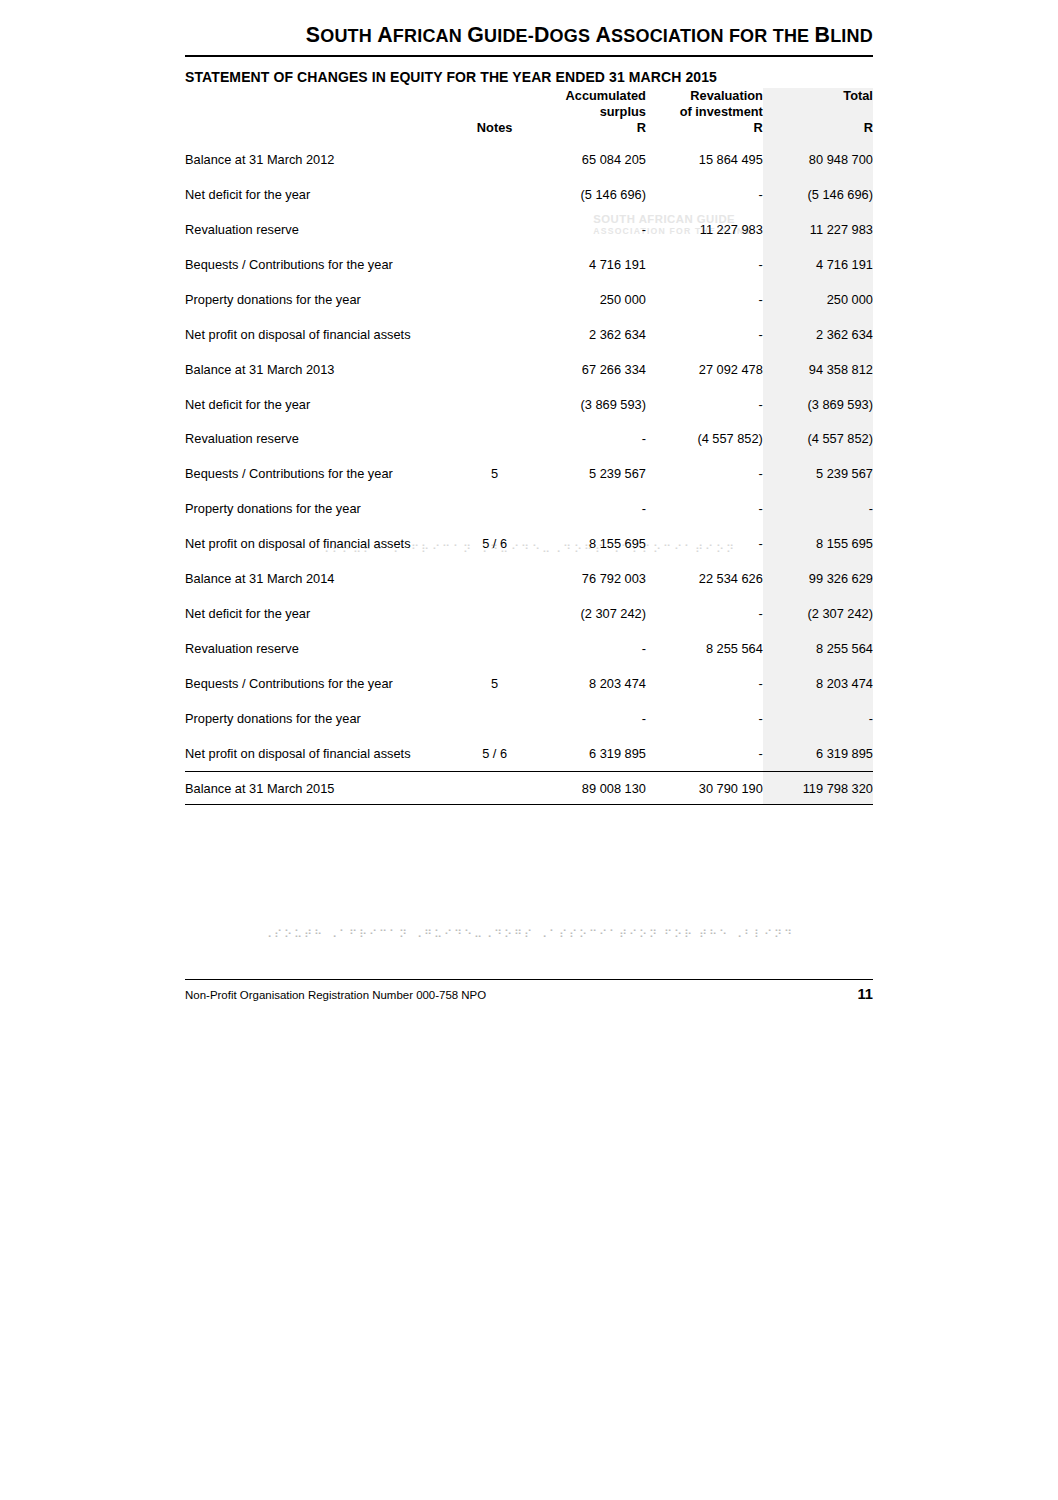SOUTH AFRICAN GUIDE-DOGS ASSOCIATION FOR THE BLIND
STATEMENT OF CHANGES IN EQUITY FOR THE YEAR ENDED 31 MARCH 2015
SOUTH AFRICAN GUIDE
ASSOCIATION FOR THE BLIND
| | Notes | Accumulated surplus R | Revaluation of investment R | Total R |
| --- | --- | --- | --- | --- |
| Balance at 31 March 2012 | | 65 084 205 | 15 864 495 | 80 948 700 |
| Net deficit for the year | | (5 146 696) | - | (5 146 696) |
| Revaluation reserve | | - | 11 227 983 | 11 227 983 |
| Bequests / Contributions for the year | | 4 716 191 | - | 4 716 191 |
| Property donations for the year | | 250 000 | - | 250 000 |
| Net profit on disposal of financial assets | | 2 362 634 | - | 2 362 634 |
| Balance at 31 March 2013 | | 67 266 334 | 27 092 478 | 94 358 812 |
| Net deficit for the year | | (3 869 593) | - | (3 869 593) |
| Revaluation reserve | | - | (4 557 852) | (4 557 852) |
| Bequests / Contributions for the year | 5 | 5 239 567 | - | 5 239 567 |
| Property donations for the year | | - | - | - |
| Net profit on disposal of financial assets | 5 / 6 | 8 155 695 | - | 8 155 695 |
| Balance at 31 March 2014 | | 76 792 003 | 22 534 626 | 99 326 629 |
| Net deficit for the year | | (2 307 242) | - | (2 307 242) |
| Revaluation reserve | | - | 8 255 564 | 8 255 564 |
| Bequests / Contributions for the year | 5 | 8 203 474 | - | 8 203 474 |
| Property donations for the year | | - | - | - |
| Net profit on disposal of financial assets | 5 / 6 | 6 319 895 | - | 6 319 895 |
| Balance at 31 March 2015 | | 89 008 130 | 30 790 190 | 119 798 320 |
⠠⠎⠕⠥⠞⠓ ⠠⠁⠋⠗⠊⠉⠁⠝ ⠠⠛⠥⠊⠙⠑⠤⠠⠙⠕⠛⠎ ⠠⠁⠎⠎⠕⠉⠊⠁⠞⠊⠕⠝
⠠⠎⠕⠥⠞⠓ ⠠⠁⠋⠗⠊⠉⠁⠝ ⠠⠛⠥⠊⠙⠑⠤⠠⠙⠕⠛⠎ ⠠⠁⠎⠎⠕⠉⠊⠁⠞⠊⠕⠝ ⠋⠕⠗ ⠞⠓⠑ ⠠⠃⠇⠊⠝⠙
Non-Profit Organisation Registration Number 000-758 NPO
11